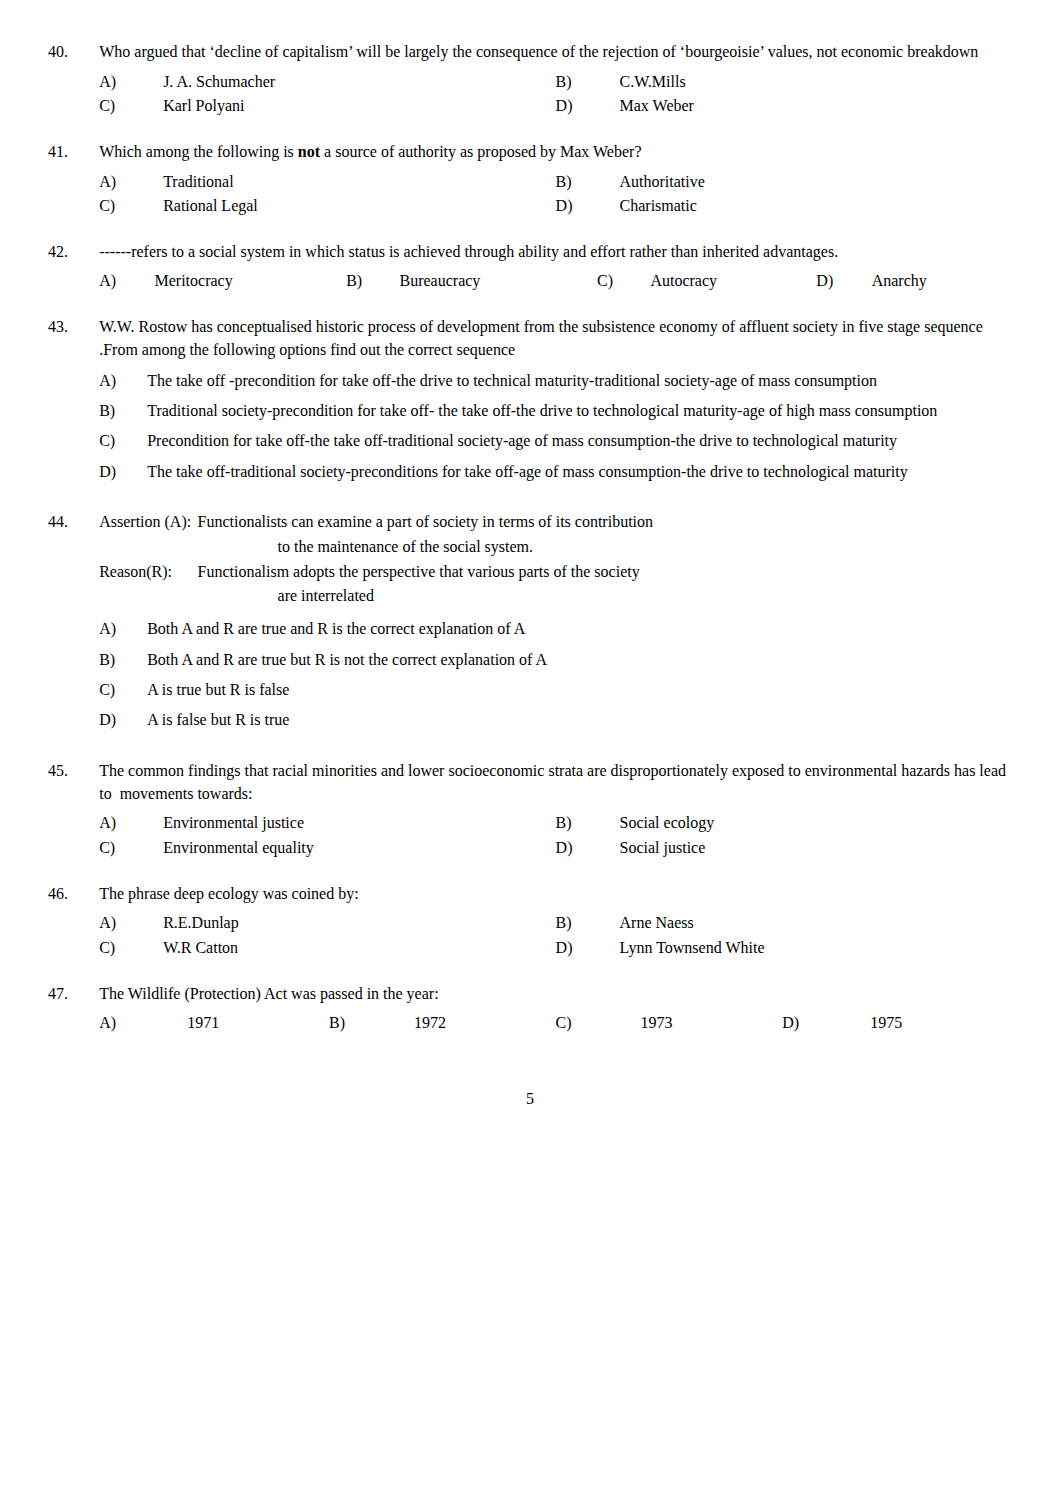40.
Who argued that ‘decline of capitalism’ will be largely the consequence of the rejection of ‘bourgeoisie’ values, not economic breakdown
| A) | J. A. Schumacher | B) | C.W.Mills |
| C) | Karl Polyani | D) | Max Weber |
41.
Which among the following is not a source of authority as proposed by Max Weber?
| A) | Traditional | B) | Authoritative |
| C) | Rational Legal | D) | Charismatic |
42.
------refers to a social system in which status is achieved through ability and effort rather than inherited advantages.
| A) | Meritocracy | B) | Bureaucracy | C) | Autocracy | D) | Anarchy |
43.
W.W. Rostow has conceptualised historic process of development from the subsistence economy of affluent society in five stage sequence .From among the following options find out the correct sequence
| A) | The take off -precondition for take off-the drive to technical maturity-traditional society-age of mass consumption |
| B) | Traditional society-precondition for take off- the take off-the drive to technological maturity-age of high mass consumption |
| C) | Precondition for take off-the take off-traditional society-age of mass consumption-the drive to technological maturity |
| D) | The take off-traditional society-preconditions for take off-age of mass consumption-the drive to technological maturity |
44.
| Assertion (A): | Functionalists can examine a part of society in terms of its contribution |
| | to the maintenance of the social system. |
| Reason(R): | Functionalism adopts the perspective that various parts of the society |
| | are interrelated |
| A) | Both A and R are true and R is the correct explanation of A |
| B) | Both A and R are true but R is not the correct explanation of A |
| C) | A is true but R is false |
| D) | A is false but R is true |
45.
The common findings that racial minorities and lower socioeconomic strata are disproportionately exposed to environmental hazards has lead to movements towards:
| A) | Environmental justice | B) | Social ecology |
| C) | Environmental equality | D) | Social justice |
46.
The phrase deep ecology was coined by:
| A) | R.E.Dunlap | B) | Arne Naess |
| C) | W.R Catton | D) | Lynn Townsend White |
47.
The Wildlife (Protection) Act was passed in the year:
| A) | 1971 | B) | 1972 | C) | 1973 | D) | 1975 |
5